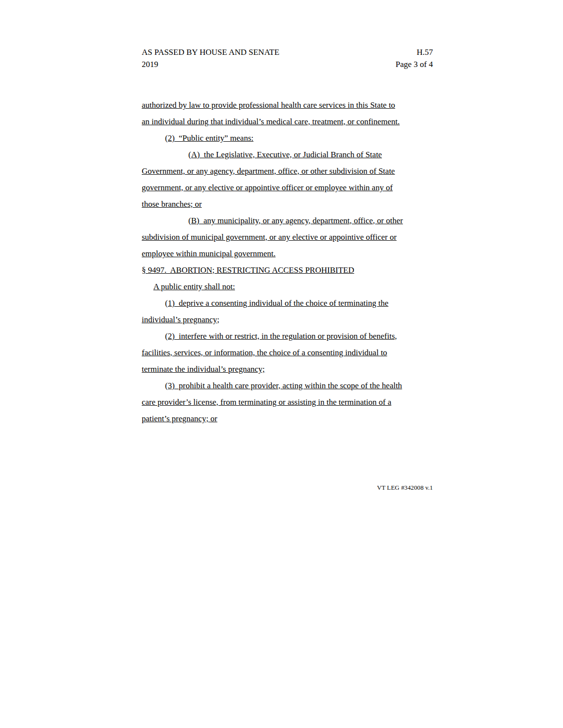AS PASSED BY HOUSE AND SENATE
2019
H.57
Page 3 of 4
authorized by law to provide professional health care services in this State to
an individual during that individual’s medical care, treatment, or confinement.
(2) “Public entity” means:
(A) the Legislative, Executive, or Judicial Branch of State
Government, or any agency, department, office, or other subdivision of State
government, or any elective or appointive officer or employee within any of
those branches; or
(B) any municipality, or any agency, department, office, or other
subdivision of municipal government, or any elective or appointive officer or
employee within municipal government.
§ 9497. ABORTION; RESTRICTING ACCESS PROHIBITED
A public entity shall not:
(1) deprive a consenting individual of the choice of terminating the
individual’s pregnancy;
(2) interfere with or restrict, in the regulation or provision of benefits,
facilities, services, or information, the choice of a consenting individual to
terminate the individual’s pregnancy;
(3) prohibit a health care provider, acting within the scope of the health
care provider’s license, from terminating or assisting in the termination of a
patient’s pregnancy; or
VT LEG #342008 v.1